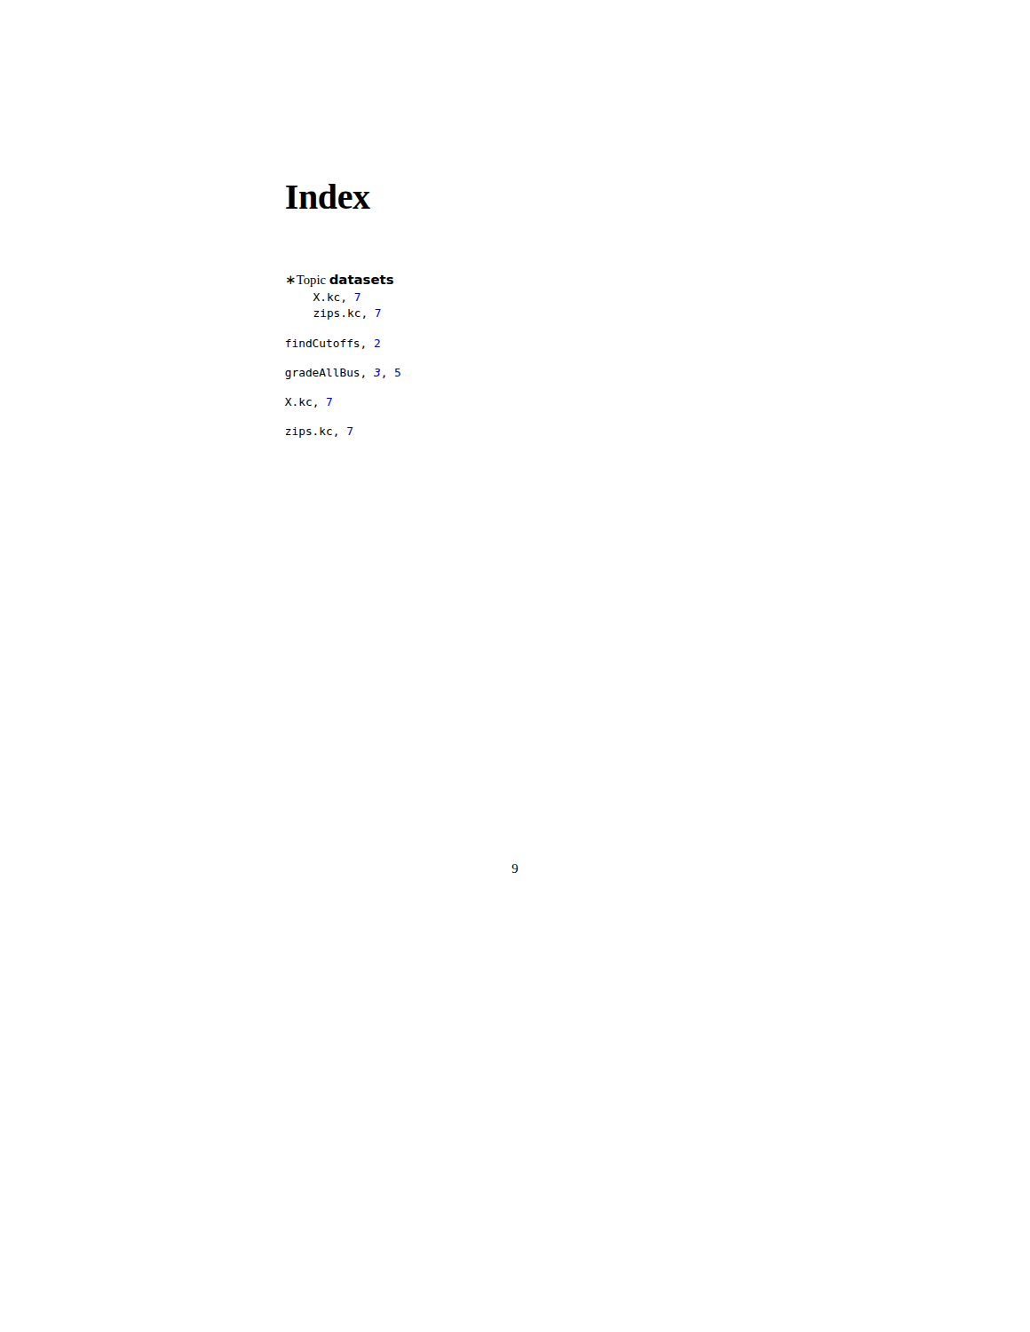Index
∗Topic datasets
X.kc, 7
zips.kc, 7
findCutoffs, 2
gradeAllBus, 3, 5
X.kc, 7
zips.kc, 7
9